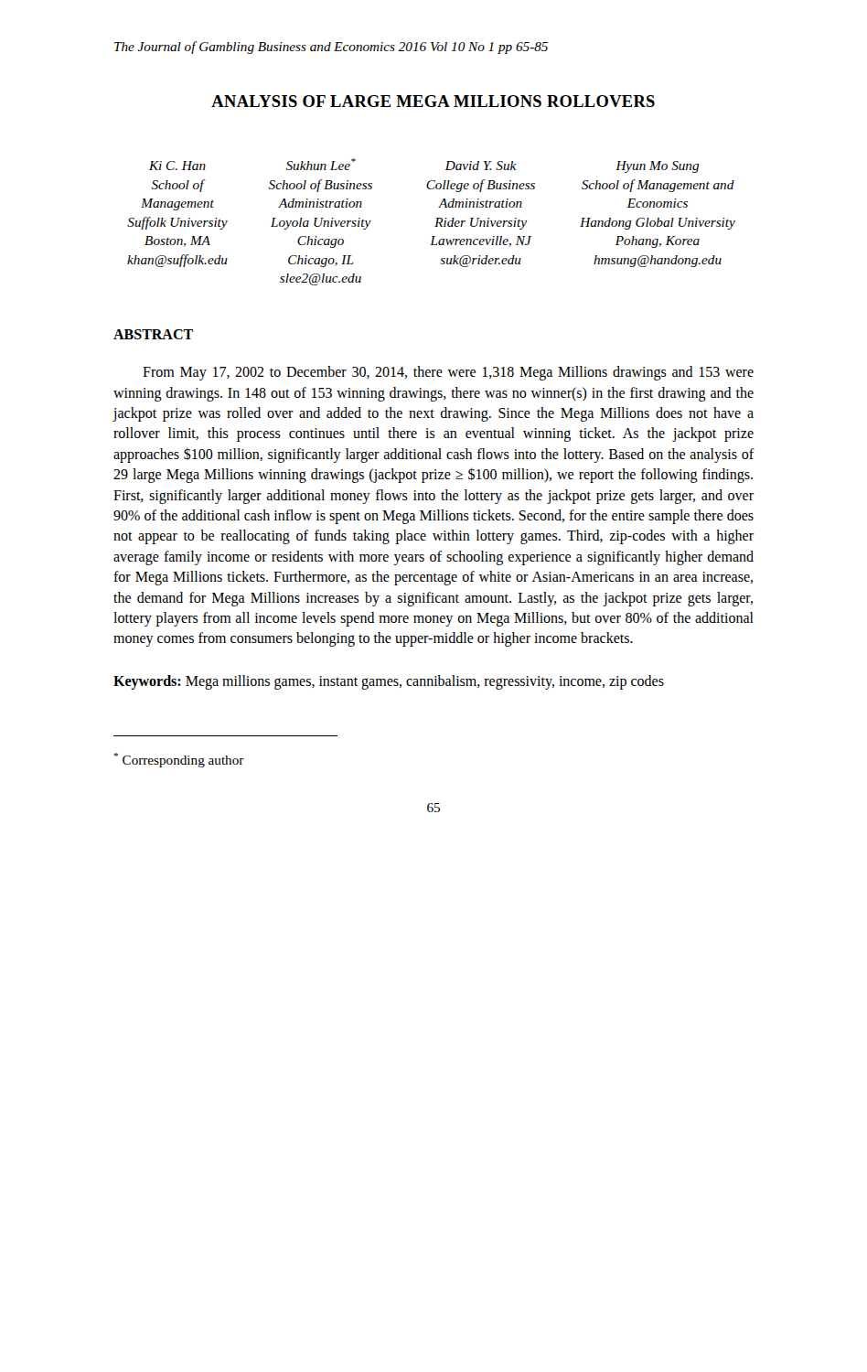The Journal of Gambling Business and Economics 2016 Vol 10 No 1 pp 65-85
ANALYSIS OF LARGE MEGA MILLIONS ROLLOVERS
| Ki C. Han School of Management Suffolk University Boston, MA khan@suffolk.edu | Sukhun Lee * School of Business Administration Loyola University Chicago Chicago, IL slee2@luc.edu | David Y. Suk College of Business Administration Rider University Lawrenceville, NJ suk@rider.edu | Hyun Mo Sung School of Management and Economics Handong Global University Pohang, Korea hmsung@handong.edu |
ABSTRACT
From May 17, 2002 to December 30, 2014, there were 1,318 Mega Millions drawings and 153 were winning drawings. In 148 out of 153 winning drawings, there was no winner(s) in the first drawing and the jackpot prize was rolled over and added to the next drawing. Since the Mega Millions does not have a rollover limit, this process continues until there is an eventual winning ticket. As the jackpot prize approaches $100 million, significantly larger additional cash flows into the lottery. Based on the analysis of 29 large Mega Millions winning drawings (jackpot prize ≥ $100 million), we report the following findings. First, significantly larger additional money flows into the lottery as the jackpot prize gets larger, and over 90% of the additional cash inflow is spent on Mega Millions tickets. Second, for the entire sample there does not appear to be reallocating of funds taking place within lottery games. Third, zip-codes with a higher average family income or residents with more years of schooling experience a significantly higher demand for Mega Millions tickets. Furthermore, as the percentage of white or Asian-Americans in an area increase, the demand for Mega Millions increases by a significant amount. Lastly, as the jackpot prize gets larger, lottery players from all income levels spend more money on Mega Millions, but over 80% of the additional money comes from consumers belonging to the upper-middle or higher income brackets.
Keywords: Mega millions games, instant games, cannibalism, regressivity, income, zip codes
* Corresponding author
65